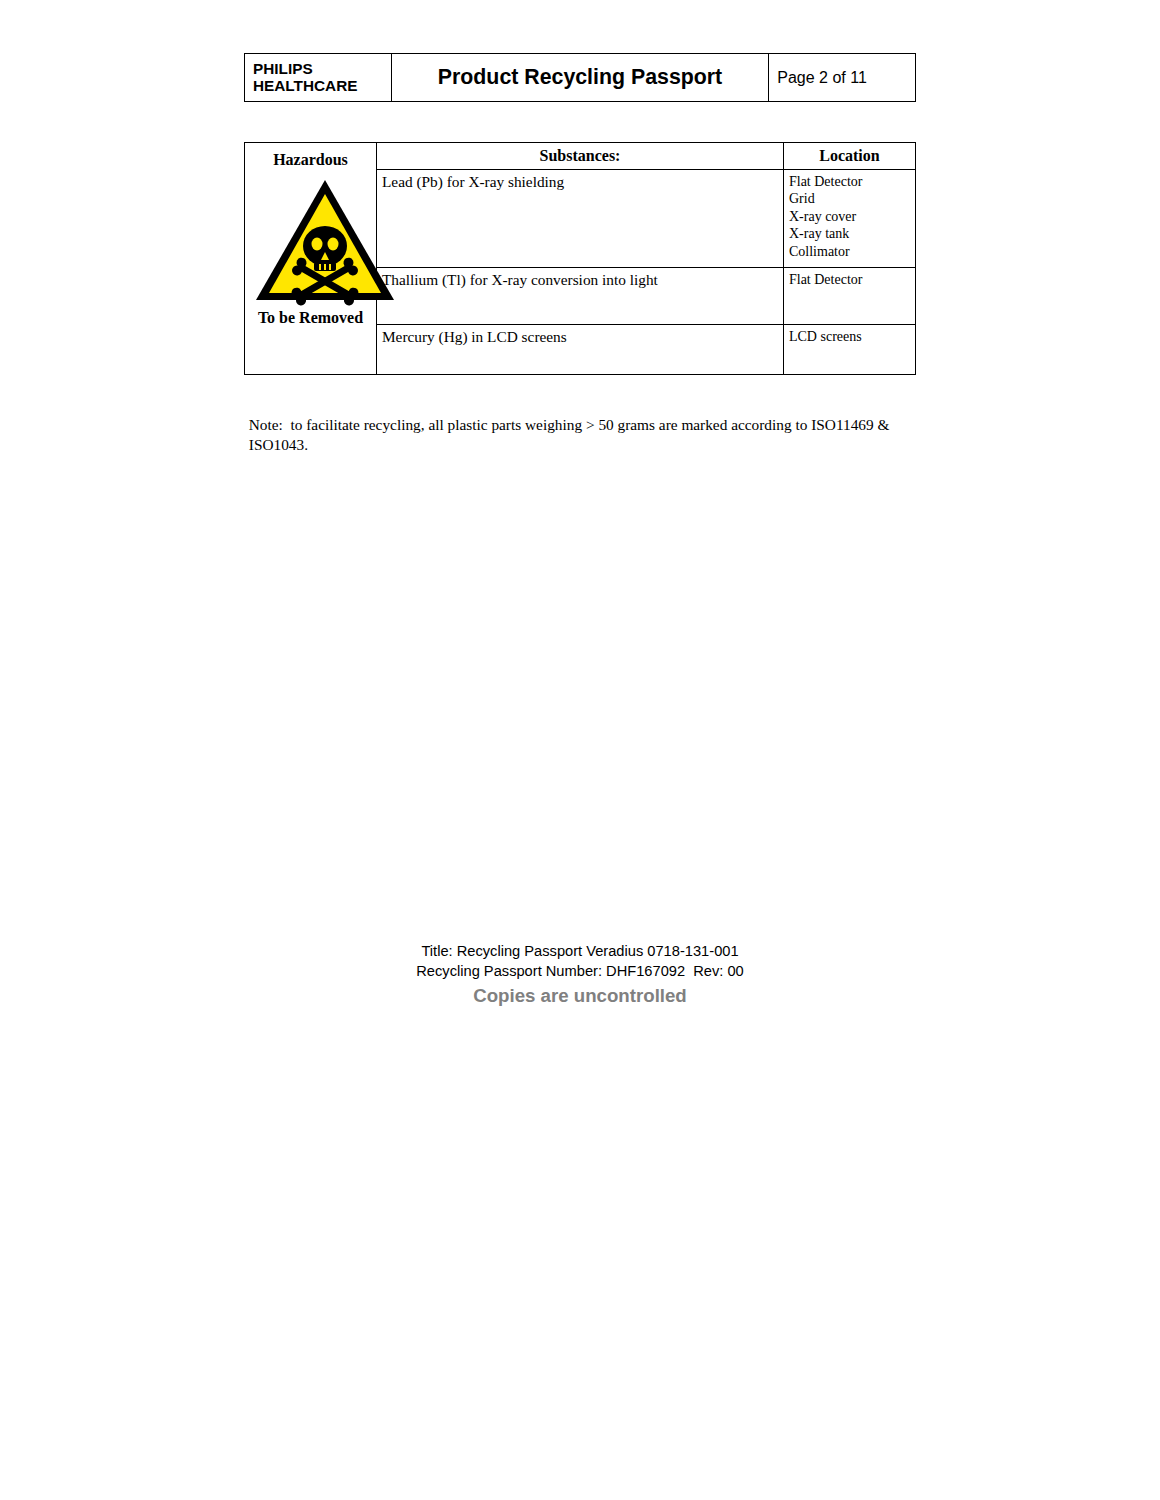| PHILIPS HEALTHCARE | Product Recycling Passport | Page 2 of 11 |
| Hazardous To be Removed | Substances: | Location |
| Lead (Pb) for X-ray shielding | Flat Detector Grid X-ray cover X-ray tank Collimator |
| Thallium (Tl) for X-ray conversion into light | Flat Detector |
| Mercury (Hg) in LCD screens | LCD screens |
Note: to facilitate recycling, all plastic parts weighing > 50 grams are marked according to ISO11469 & ISO1043.
Title: Recycling Passport Veradius 0718-131-001
Recycling Passport Number: DHF167092 Rev: 00
Copies are uncontrolled